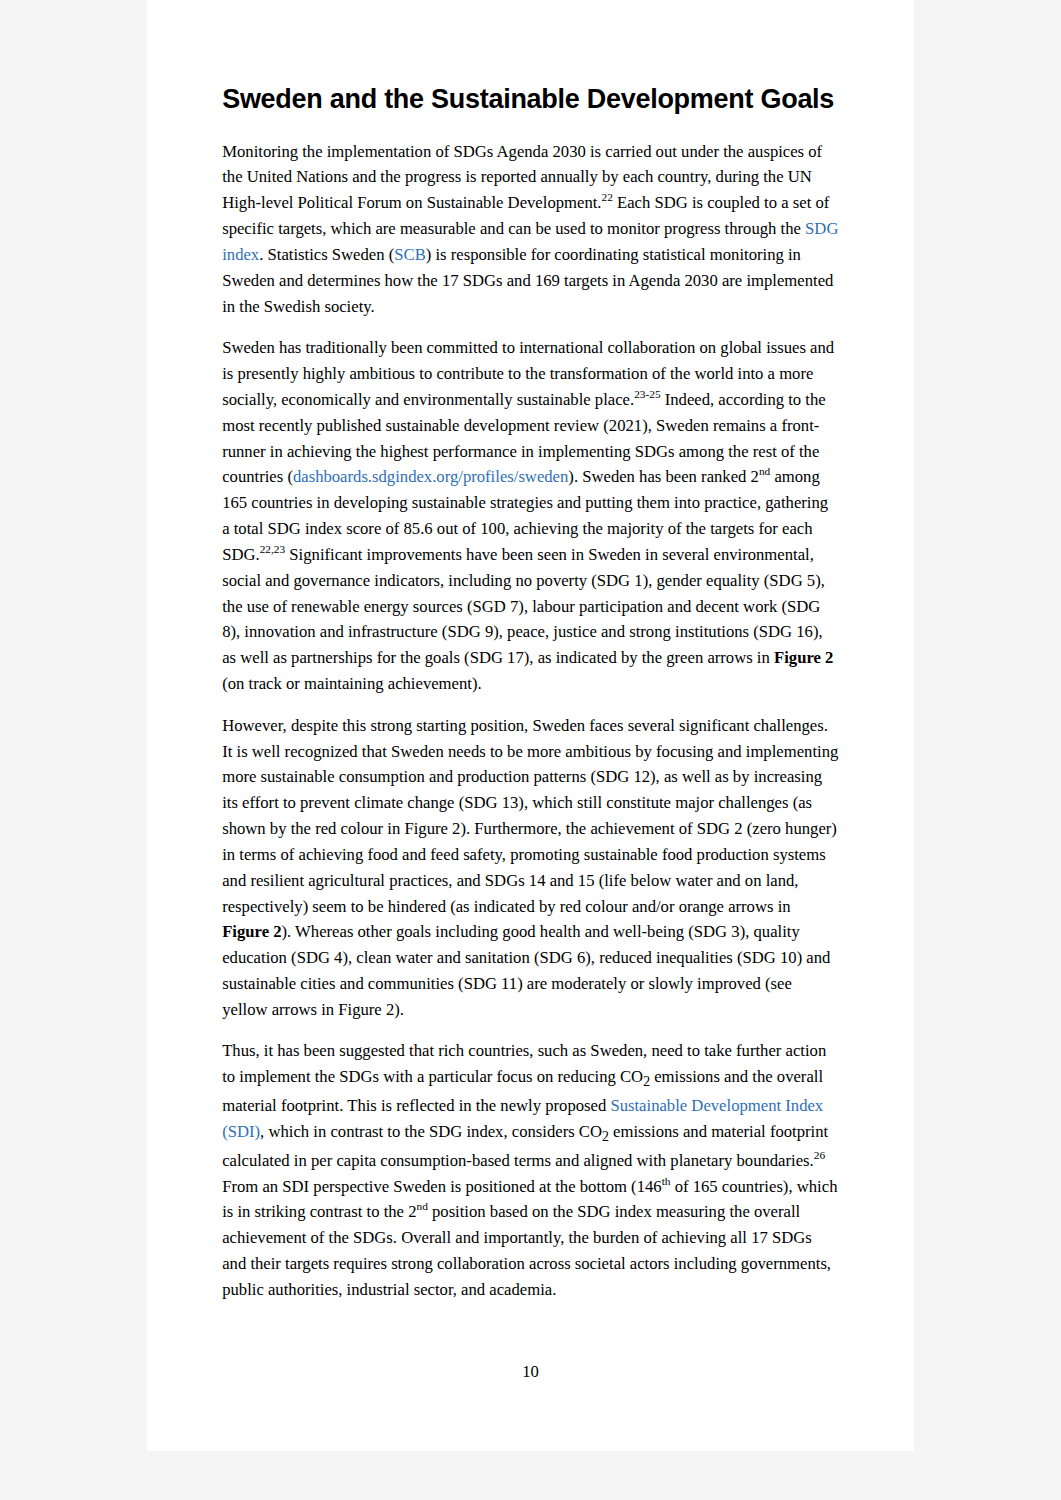Sweden and the Sustainable Development Goals
Monitoring the implementation of SDGs Agenda 2030 is carried out under the auspices of the United Nations and the progress is reported annually by each country, during the UN High-level Political Forum on Sustainable Development.22 Each SDG is coupled to a set of specific targets, which are measurable and can be used to monitor progress through the SDG index. Statistics Sweden (SCB) is responsible for coordinating statistical monitoring in Sweden and determines how the 17 SDGs and 169 targets in Agenda 2030 are implemented in the Swedish society.
Sweden has traditionally been committed to international collaboration on global issues and is presently highly ambitious to contribute to the transformation of the world into a more socially, economically and environmentally sustainable place.23-25 Indeed, according to the most recently published sustainable development review (2021), Sweden remains a front-runner in achieving the highest performance in implementing SDGs among the rest of the countries (dashboards.sdgindex.org/profiles/sweden). Sweden has been ranked 2nd among 165 countries in developing sustainable strategies and putting them into practice, gathering a total SDG index score of 85.6 out of 100, achieving the majority of the targets for each SDG.22,23 Significant improvements have been seen in Sweden in several environmental, social and governance indicators, including no poverty (SDG 1), gender equality (SDG 5), the use of renewable energy sources (SGD 7), labour participation and decent work (SDG 8), innovation and infrastructure (SDG 9), peace, justice and strong institutions (SDG 16), as well as partnerships for the goals (SDG 17), as indicated by the green arrows in Figure 2 (on track or maintaining achievement).
However, despite this strong starting position, Sweden faces several significant challenges. It is well recognized that Sweden needs to be more ambitious by focusing and implementing more sustainable consumption and production patterns (SDG 12), as well as by increasing its effort to prevent climate change (SDG 13), which still constitute major challenges (as shown by the red colour in Figure 2). Furthermore, the achievement of SDG 2 (zero hunger) in terms of achieving food and feed safety, promoting sustainable food production systems and resilient agricultural practices, and SDGs 14 and 15 (life below water and on land, respectively) seem to be hindered (as indicated by red colour and/or orange arrows in Figure 2). Whereas other goals including good health and well-being (SDG 3), quality education (SDG 4), clean water and sanitation (SDG 6), reduced inequalities (SDG 10) and sustainable cities and communities (SDG 11) are moderately or slowly improved (see yellow arrows in Figure 2).
Thus, it has been suggested that rich countries, such as Sweden, need to take further action to implement the SDGs with a particular focus on reducing CO2 emissions and the overall material footprint. This is reflected in the newly proposed Sustainable Development Index (SDI), which in contrast to the SDG index, considers CO2 emissions and material footprint calculated in per capita consumption-based terms and aligned with planetary boundaries.26 From an SDI perspective Sweden is positioned at the bottom (146th of 165 countries), which is in striking contrast to the 2nd position based on the SDG index measuring the overall achievement of the SDGs. Overall and importantly, the burden of achieving all 17 SDGs and their targets requires strong collaboration across societal actors including governments, public authorities, industrial sector, and academia.
10